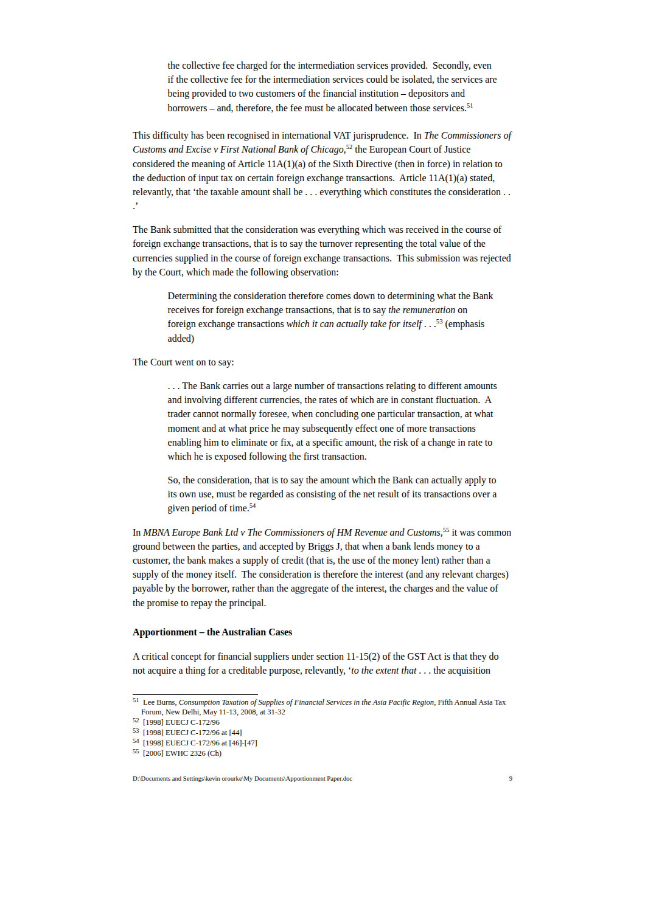the collective fee charged for the intermediation services provided. Secondly, even if the collective fee for the intermediation services could be isolated, the services are being provided to two customers of the financial institution – depositors and borrowers – and, therefore, the fee must be allocated between those services.51
This difficulty has been recognised in international VAT jurisprudence. In The Commissioners of Customs and Excise v First National Bank of Chicago,52 the European Court of Justice considered the meaning of Article 11A(1)(a) of the Sixth Directive (then in force) in relation to the deduction of input tax on certain foreign exchange transactions. Article 11A(1)(a) stated, relevantly, that ‘the taxable amount shall be . . . everything which constitutes the consideration . . .’
The Bank submitted that the consideration was everything which was received in the course of foreign exchange transactions, that is to say the turnover representing the total value of the currencies supplied in the course of foreign exchange transactions. This submission was rejected by the Court, which made the following observation:
Determining the consideration therefore comes down to determining what the Bank receives for foreign exchange transactions, that is to say the remuneration on foreign exchange transactions which it can actually take for itself . . .53 (emphasis added)
The Court went on to say:
. . . The Bank carries out a large number of transactions relating to different amounts and involving different currencies, the rates of which are in constant fluctuation. A trader cannot normally foresee, when concluding one particular transaction, at what moment and at what price he may subsequently effect one of more transactions enabling him to eliminate or fix, at a specific amount, the risk of a change in rate to which he is exposed following the first transaction.
So, the consideration, that is to say the amount which the Bank can actually apply to its own use, must be regarded as consisting of the net result of its transactions over a given period of time.54
In MBNA Europe Bank Ltd v The Commissioners of HM Revenue and Customs,55 it was common ground between the parties, and accepted by Briggs J, that when a bank lends money to a customer, the bank makes a supply of credit (that is, the use of the money lent) rather than a supply of the money itself. The consideration is therefore the interest (and any relevant charges) payable by the borrower, rather than the aggregate of the interest, the charges and the value of the promise to repay the principal.
Apportionment – the Australian Cases
A critical concept for financial suppliers under section 11-15(2) of the GST Act is that they do not acquire a thing for a creditable purpose, relevantly, ‘to the extent that . . . the acquisition
51 Lee Burns, Consumption Taxation of Supplies of Financial Services in the Asia Pacific Region, Fifth Annual Asia Tax Forum, New Delhi, May 11-13, 2008, at 31-32
52 [1998] EUECJ C-172/96
53 [1998] EUECJ C-172/96 at [44]
54 [1998] EUECJ C-172/96 at [46]-[47]
55 [2006] EWHC 2326 (Ch)
D:\Documents and Settings\kevin orourke\My Documents\Apportionment Paper.doc 9